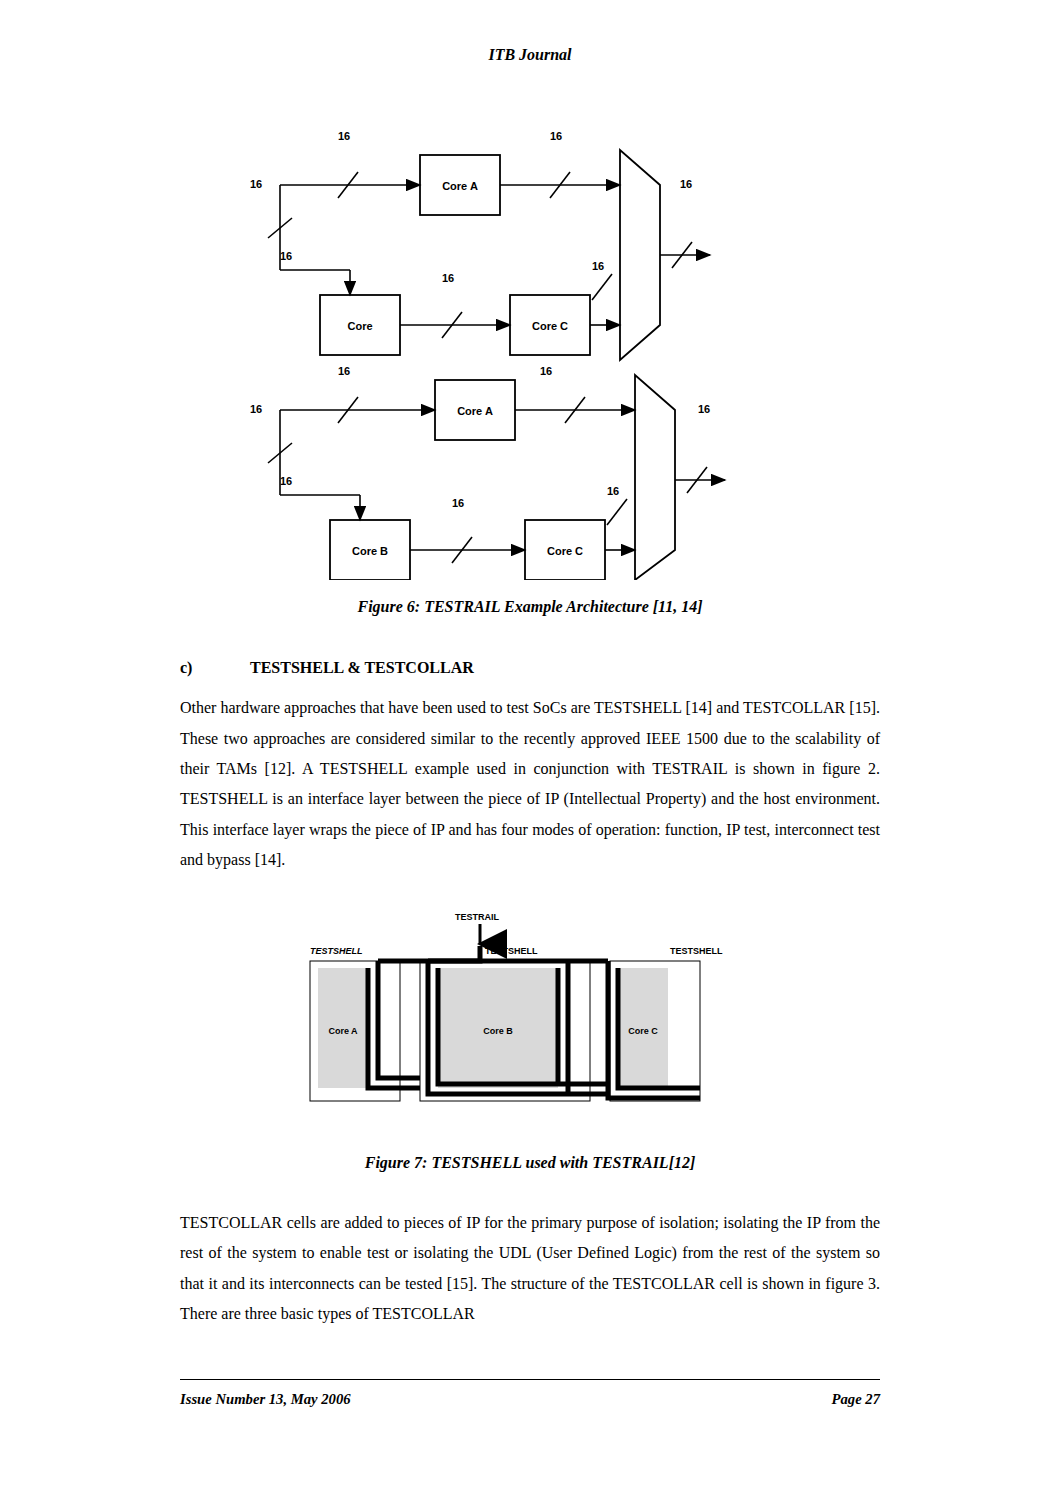ITB Journal
16 16 Core A 16 16 Core 16 16 Core C 16 16 16 16 Core A 16 Core B 16 Core C 16 16
Figure 6: TESTRAIL Example Architecture [11, 14]
c) TESTSHELL & TESTCOLLAR
Other hardware approaches that have been used to test SoCs are TESTSHELL [14] and TESTCOLLAR [15]. These two approaches are considered similar to the recently approved IEEE 1500 due to the scalability of their TAMs [12]. A TESTSHELL example used in conjunction with TESTRAIL is shown in figure 2. TESTSHELL is an interface layer between the piece of IP (Intellectual Property) and the host environment. This interface layer wraps the piece of IP and has four modes of operation: function, IP test, interconnect test and bypass [14].
TESTRAIL TESTSHELL TESTSHELL TESTSHELL Core A Core B Core C
Figure 7: TESTSHELL used with TESTRAIL[12]
TESTCOLLAR cells are added to pieces of IP for the primary purpose of isolation; isolating the IP from the rest of the system to enable test or isolating the UDL (User Defined Logic) from the rest of the system so that it and its interconnects can be tested [15]. The structure of the TESTCOLLAR cell is shown in figure 3. There are three basic types of TESTCOLLAR
Issue Number 13, May 2006 Page 27